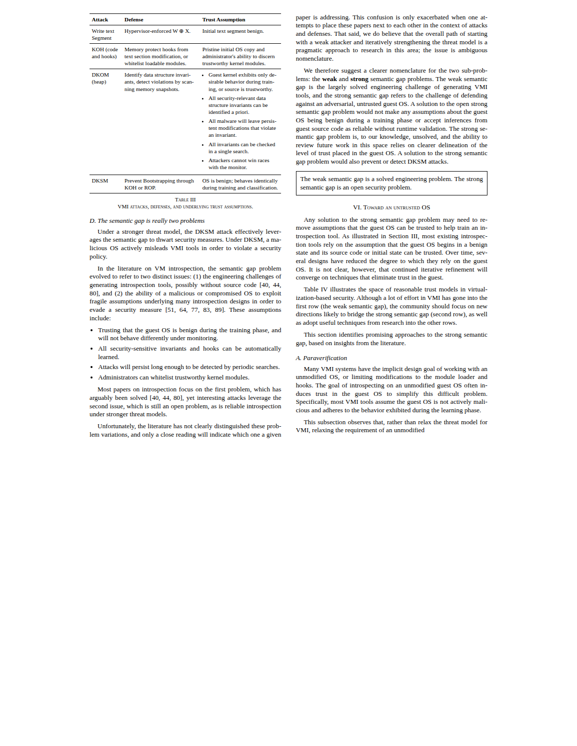| Attack | Defense | Trust Assumption |
| --- | --- | --- |
| Write text Segment | Hypervisor-enforced W ⊕ X. | Initial text segment benign. |
| KOH (code and hooks) | Memory protect hooks from text section modification, or whitelist loadable modules. | Pristine initial OS copy and administrator's ability to discern trustworthy kernel modules. |
| DKOM (heap) | Identify data structure invariants, detect violations by scanning memory snapshots. | Guest kernel exhibits only desirable behavior during training, or source is trustworthy. All security-relevant data structure invariants can be identified a priori. All malware will leave persistent modifications that violate an invariant. All invariants can be checked in a single search. Attackers cannot win races with the monitor. |
| DKSM | Prevent Bootstrapping through KOH or ROP. | OS is benign; behaves identically during training and classification. |
Table III
VMI attacks, defenses, and underlying trust assumptions.
D. The semantic gap is really two problems
Under a stronger threat model, the DKSM attack effectively leverages the semantic gap to thwart security measures. Under DKSM, a malicious OS actively misleads VMI tools in order to violate a security policy.
In the literature on VM introspection, the semantic gap problem evolved to refer to two distinct issues: (1) the engineering challenges of generating introspection tools, possibly without source code [40, 44, 80], and (2) the ability of a malicious or compromised OS to exploit fragile assumptions underlying many introspection designs in order to evade a security measure [51, 64, 77, 83, 89]. These assumptions include:
Trusting that the guest OS is benign during the training phase, and will not behave differently under monitoring.
All security-sensitive invariants and hooks can be automatically learned.
Attacks will persist long enough to be detected by periodic searches.
Administrators can whitelist trustworthy kernel modules.
Most papers on introspection focus on the first problem, which has arguably been solved [40, 44, 80], yet interesting attacks leverage the second issue, which is still an open problem, as is reliable introspection under stronger threat models.
Unfortunately, the literature has not clearly distinguished these problem variations, and only a close reading will indicate which one a given paper is addressing. This confusion is only exacerbated when one attempts to place these papers next to each other in the context of attacks and defenses. That said, we do believe that the overall path of starting with a weak attacker and iteratively strengthening the threat model is a pragmatic approach to research in this area; the issue is ambiguous nomenclature.
We therefore suggest a clearer nomenclature for the two sub-problems: the weak and strong semantic gap problems. The weak semantic gap is the largely solved engineering challenge of generating VMI tools, and the strong semantic gap refers to the challenge of defending against an adversarial, untrusted guest OS. A solution to the open strong semantic gap problem would not make any assumptions about the guest OS being benign during a training phase or accept inferences from guest source code as reliable without runtime validation. The strong semantic gap problem is, to our knowledge, unsolved, and the ability to review future work in this space relies on clearer delineation of the level of trust placed in the guest OS. A solution to the strong semantic gap problem would also prevent or detect DKSM attacks.
The weak semantic gap is a solved engineering problem. The strong semantic gap is an open security problem.
VI. Toward an untrusted OS
Any solution to the strong semantic gap problem may need to remove assumptions that the guest OS can be trusted to help train an introspection tool. As illustrated in Section III, most existing introspection tools rely on the assumption that the guest OS begins in a benign state and its source code or initial state can be trusted. Over time, several designs have reduced the degree to which they rely on the guest OS. It is not clear, however, that continued iterative refinement will converge on techniques that eliminate trust in the guest.
Table IV illustrates the space of reasonable trust models in virtualization-based security. Although a lot of effort in VMI has gone into the first row (the weak semantic gap), the community should focus on new directions likely to bridge the strong semantic gap (second row), as well as adopt useful techniques from research into the other rows.
This section identifies promising approaches to the strong semantic gap, based on insights from the literature.
A. Paraverification
Many VMI systems have the implicit design goal of working with an unmodified OS, or limiting modifications to the module loader and hooks. The goal of introspecting on an unmodified guest OS often induces trust in the guest OS to simplify this difficult problem. Specifically, most VMI tools assume the guest OS is not actively malicious and adheres to the behavior exhibited during the learning phase.
This subsection observes that, rather than relax the threat model for VMI, relaxing the requirement of an unmodified